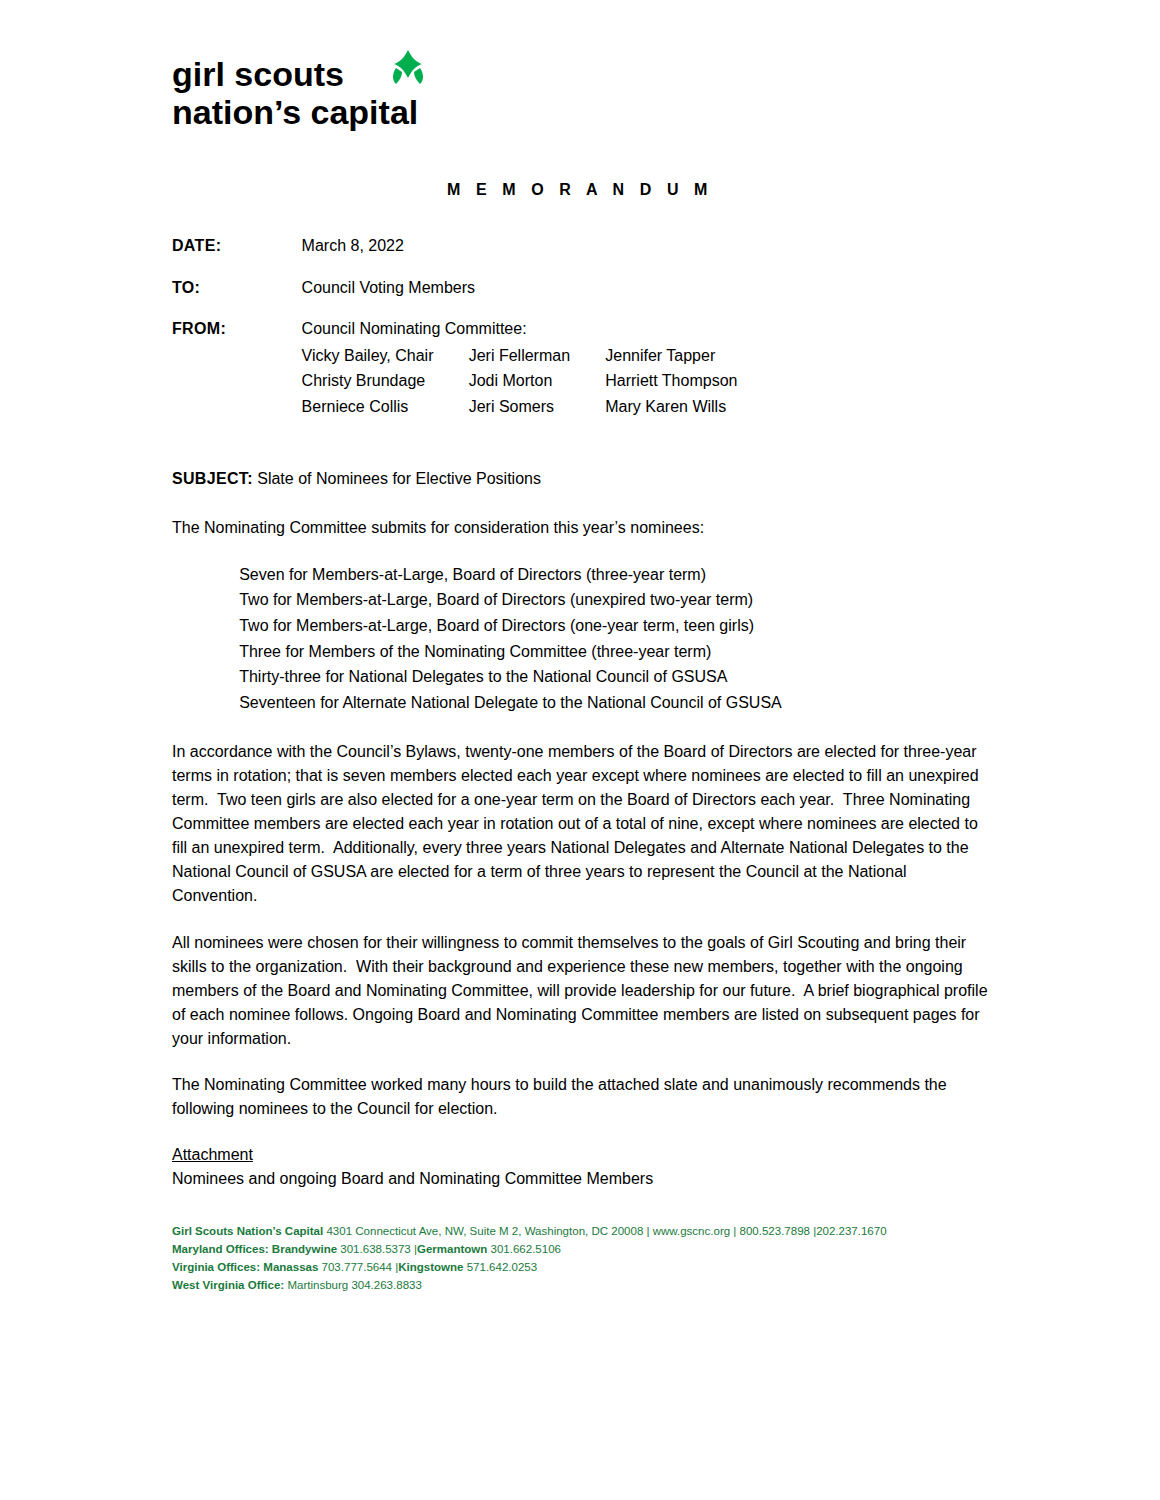girl scouts nation’s capital
M E M O R A N D U M
| DATE: | March 8, 2022 |
| TO: | Council Voting Members |
| FROM: | Council Nominating Committee: / Vicky Bailey, Chair / Jeri Fellerman / Jennifer Tapper / / Christy Brundage / Jodi Morton / Harriett Thompson / / Berniece Collis / Jeri Somers / Mary Karen Wills / |
SUBJECT: Slate of Nominees for Elective Positions
The Nominating Committee submits for consideration this year’s nominees:
Seven for Members-at-Large, Board of Directors (three-year term)
Two for Members-at-Large, Board of Directors (unexpired two-year term)
Two for Members-at-Large, Board of Directors (one-year term, teen girls)
Three for Members of the Nominating Committee (three-year term)
Thirty-three for National Delegates to the National Council of GSUSA
Seventeen for Alternate National Delegate to the National Council of GSUSA
In accordance with the Council’s Bylaws, twenty-one members of the Board of Directors are elected for three-year terms in rotation; that is seven members elected each year except where nominees are elected to fill an unexpired term. Two teen girls are also elected for a one-year term on the Board of Directors each year. Three Nominating Committee members are elected each year in rotation out of a total of nine, except where nominees are elected to fill an unexpired term. Additionally, every three years National Delegates and Alternate National Delegates to the National Council of GSUSA are elected for a term of three years to represent the Council at the National Convention.
All nominees were chosen for their willingness to commit themselves to the goals of Girl Scouting and bring their skills to the organization. With their background and experience these new members, together with the ongoing members of the Board and Nominating Committee, will provide leadership for our future. A brief biographical profile of each nominee follows. Ongoing Board and Nominating Committee members are listed on subsequent pages for your information.
The Nominating Committee worked many hours to build the attached slate and unanimously recommends the following nominees to the Council for election.
Attachment
Nominees and ongoing Board and Nominating Committee Members
Girl Scouts Nation’s Capital 4301 Connecticut Ave, NW, Suite M 2, Washington, DC 20008 | www.gscnc.org | 800.523.7898 |202.237.1670
Maryland Offices: Brandywine 301.638.5373 |Germantown 301.662.5106
Virginia Offices: Manassas 703.777.5644 |Kingstowne 571.642.0253
West Virginia Office: Martinsburg 304.263.8833